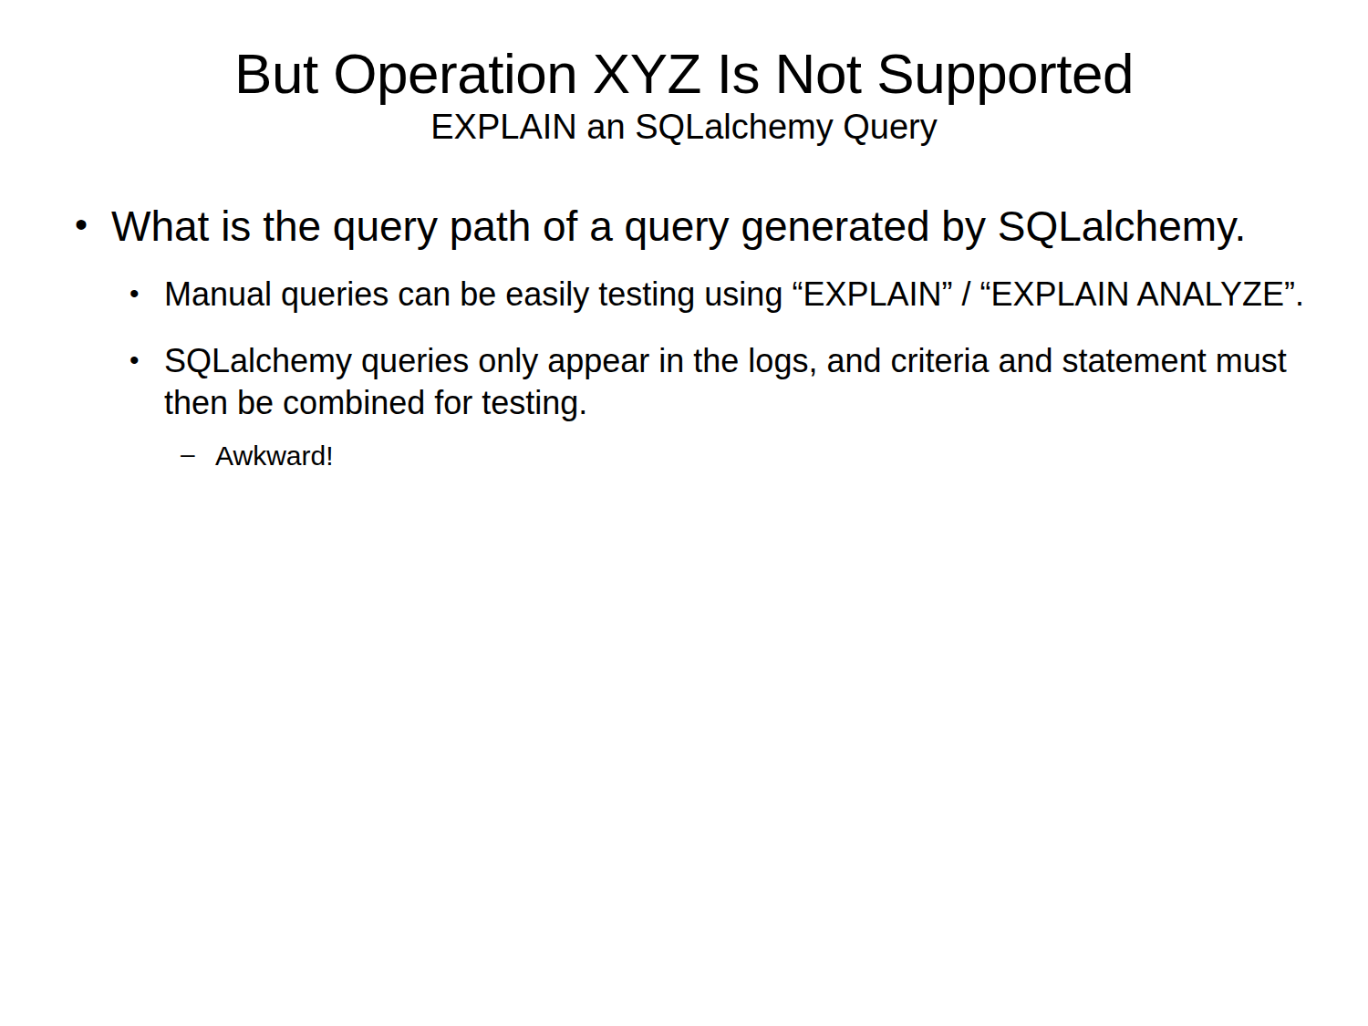But Operation XYZ Is Not Supported
EXPLAIN an SQLalchemy Query
What is the query path of a query generated by SQLalchemy.
Manual queries can be easily testing using “EXPLAIN” / “EXPLAIN ANALYZE”.
SQLalchemy queries only appear in the logs, and criteria and statement must then be combined for testing.
Awkward!